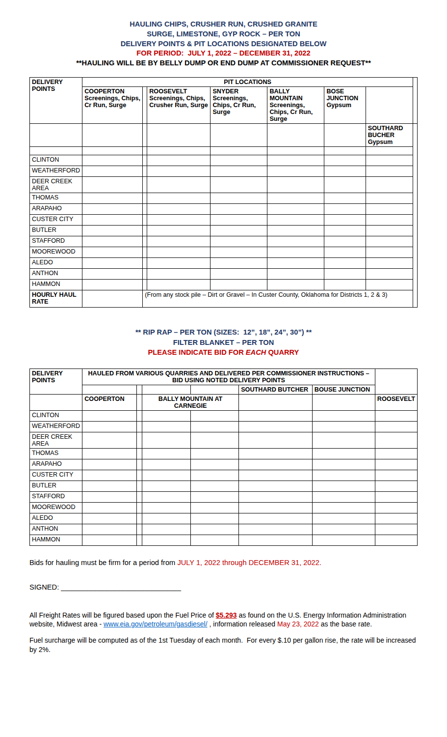HAULING CHIPS, CRUSHER RUN, CRUSHED GRANITE
SURGE, LIMESTONE, GYP ROCK – PER TON
DELIVERY POINTS & PIT LOCATIONS DESIGNATED BELOW
FOR PERIOD: JULY 1, 2022 – DECEMBER 31, 2022
**HAULING WILL BE BY BELLY DUMP OR END DUMP AT COMMISSIONER REQUEST**
| DELIVERY POINTS | PIT LOCATIONS | |
| COOPERTON Screenings, Chips, Cr Run, Surge | | ROOSEVELT Screenings, Chips, Crusher Run, Surge | SNYDER Screenings, Chips, Cr Run, Surge | BALLY MOUNTAIN Screenings, Chips, Cr Run, Surge | BOSE JUNCTION Gypsum | |
| | | | | | | | SOUTHARD BUCHER Gypsum |
| CLINTON | | | | | | | |
| WEATHERFORD | | | | | | | |
| DEER CREEK AREA | | | | | | | |
| THOMAS | | | | | | | |
| ARAPAHO | | | | | | | |
| CUSTER CITY | | | | | | | |
| BUTLER | | | | | | | |
| STAFFORD | | | | | | | |
| MOOREWOOD | | | | | | | |
| ALEDO | | | | | | | |
| ANTHON | | | | | | | |
| HAMMON | | | | | | | |
| HOURLY HAUL RATE | | (From any stock pile – Dirt or Gravel – In Custer County, Oklahoma for Districts 1, 2 & 3) |
** RIP RAP – PER TON (SIZES: 12”, 18”, 24”, 30”) **
FILTER BLANKET – PER TON
PLEASE INDICATE BID FOR EACH QUARRY
| DELIVERY POINTS | HAULED FROM VARIOUS QUARRIES AND DELIVERED PER COMMISSIONER INSTRUCTIONS – BID USING NOTED DELIVERY POINTS | |
| | | | | SOUTHARD BUTCHER | BOUSE JUNCTION |
| | COOPERTON | | BALLY MOUNTAIN AT CARNEGIE | | | ROOSEVELT |
| CLINTON | | | | | | | |
| WEATHERFORD | | | | | | | |
| DEER CREEK AREA | | | | | | | |
| THOMAS | | | | | | | |
| ARAPAHO | | | | | | | |
| CUSTER CITY | | | | | | | |
| BUTLER | | | | | | | |
| STAFFORD | | | | | | | |
| MOOREWOOD | | | | | | | |
| ALEDO | | | | | | | |
| ANTHON | | | | | | | |
| HAMMON | | | | | | | |
Bids for hauling must be firm for a period from JULY 1, 2022 through DECEMBER 31, 2022.
SIGNED: ______________________________
All Freight Rates will be figured based upon the Fuel Price of $5.293 as found on the U.S. Energy Information Administration website, Midwest area - www.eia.gov/petroleum/gasdiesel/ , information released May 23, 2022 as the base rate.
Fuel surcharge will be computed as of the 1st Tuesday of each month. For every $.10 per gallon rise, the rate will be increased by 2%.